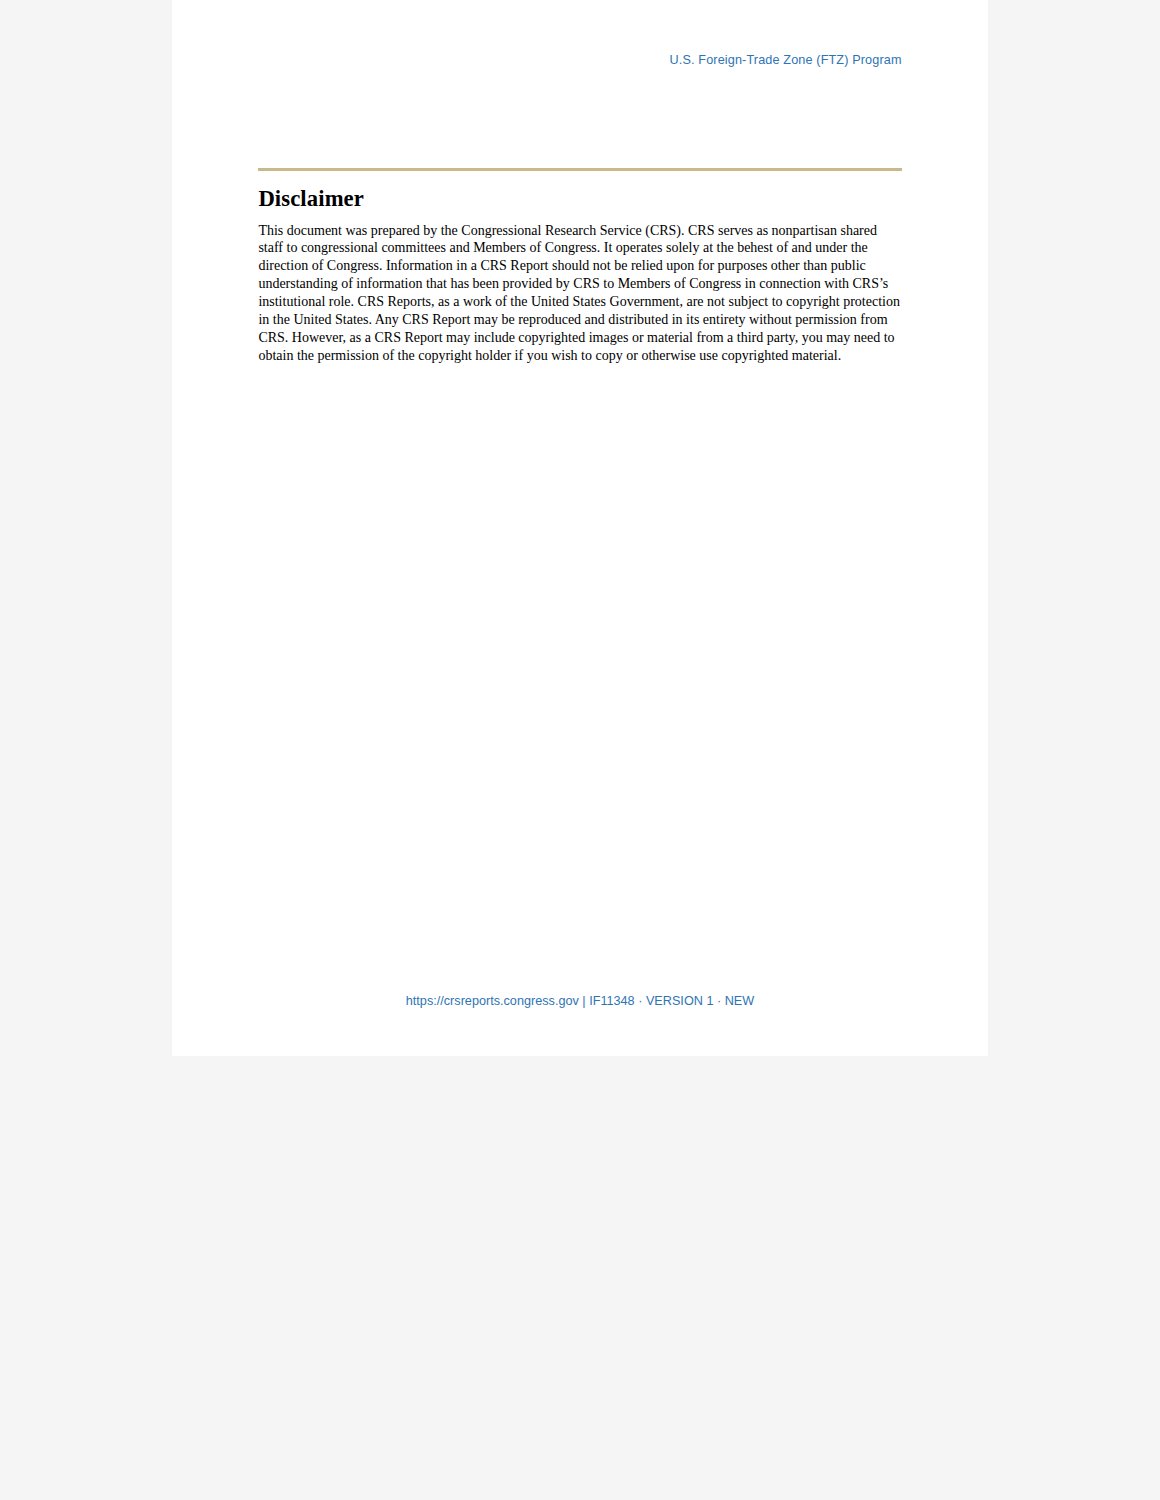U.S. Foreign-Trade Zone (FTZ) Program
Disclaimer
This document was prepared by the Congressional Research Service (CRS). CRS serves as nonpartisan shared staff to congressional committees and Members of Congress. It operates solely at the behest of and under the direction of Congress. Information in a CRS Report should not be relied upon for purposes other than public understanding of information that has been provided by CRS to Members of Congress in connection with CRS’s institutional role. CRS Reports, as a work of the United States Government, are not subject to copyright protection in the United States. Any CRS Report may be reproduced and distributed in its entirety without permission from CRS. However, as a CRS Report may include copyrighted images or material from a third party, you may need to obtain the permission of the copyright holder if you wish to copy or otherwise use copyrighted material.
https://crsreports.congress.gov | IF11348 · VERSION 1 · NEW